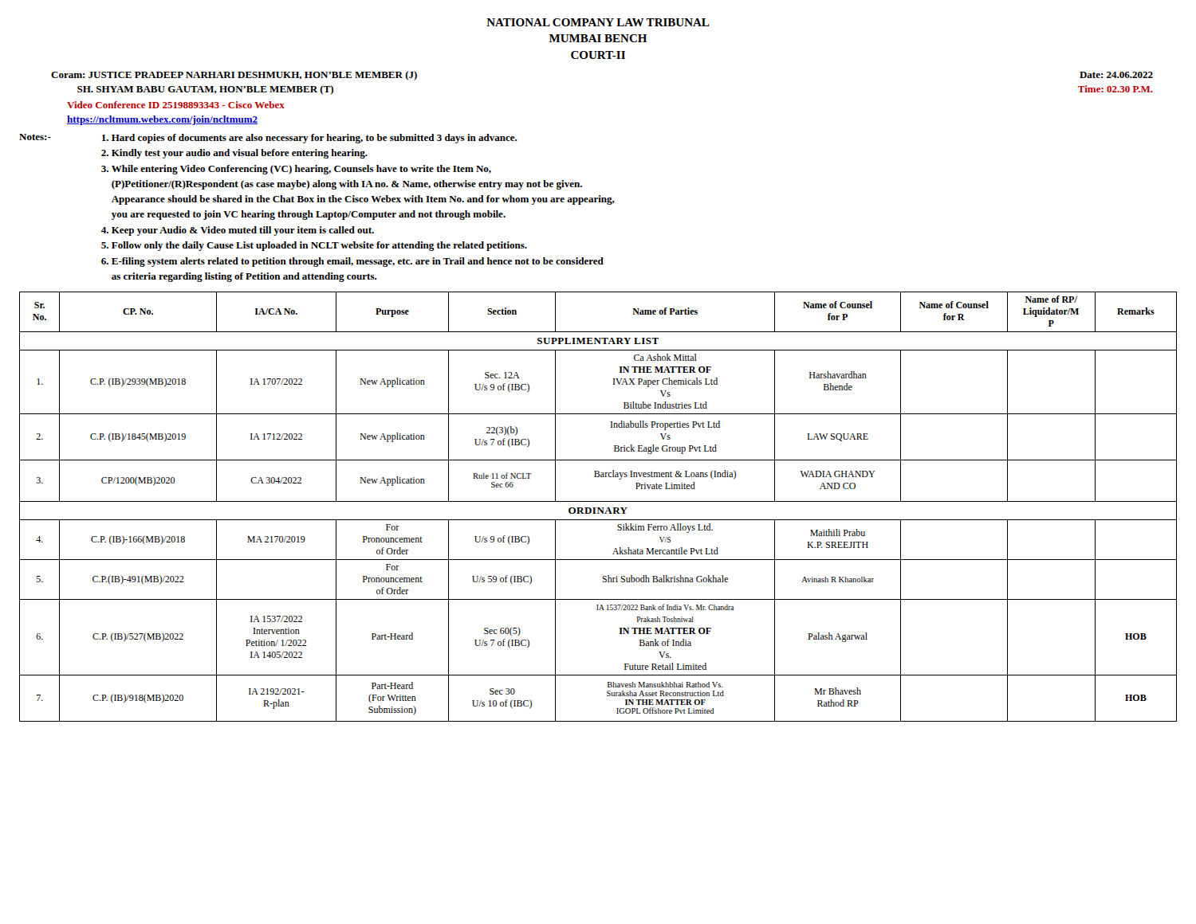NATIONAL COMPANY LAW TRIBUNAL
MUMBAI BENCH
COURT-II
Coram: JUSTICE PRADEEP NARHARI DESHMUKH, HON’BLE MEMBER (J)
SH. SHYAM BABU GAUTAM, HON’BLE MEMBER (T)
Date: 24.06.2022
Time: 02.30 P.M.
Video Conference ID 25198893343 - Cisco Webex
https://ncltmum.webex.com/join/ncltmum2
Notes:-
Hard copies of documents are also necessary for hearing, to be submitted 3 days in advance.
Kindly test your audio and visual before entering hearing.
While entering Video Conferencing (VC) hearing, Counsels have to write the Item No, (P)Petitioner/(R)Respondent (as case maybe) along with IA no. & Name, otherwise entry may not be given. Appearance should be shared in the Chat Box in the Cisco Webex with Item No. and for whom you are appearing, you are requested to join VC hearing through Laptop/Computer and not through mobile.
Keep your Audio & Video muted till your item is called out.
Follow only the daily Cause List uploaded in NCLT website for attending the related petitions.
E-filing system alerts related to petition through email, message, etc. are in Trail and hence not to be considered as criteria regarding listing of Petition and attending courts.
| Sr. No. | CP. No. | IA/CA No. | Purpose | Section | Name of Parties | Name of Counsel for P | Name of Counsel for R | Name of RP/ Liquidator/M P | Remarks |
| --- | --- | --- | --- | --- | --- | --- | --- | --- | --- |
| SUPPLIMENTARY LIST |
| 1. | C.P. (IB)/2939(MB)2018 | IA 1707/2022 | New Application | Sec. 12A U/s 9 of (IBC) | Ca Ashok Mittal IN THE MATTER OF IVAX Paper Chemicals Ltd Vs Biltube Industries Ltd | Harshavardhan Bhende | | | |
| 2. | C.P. (IB)/1845(MB)2019 | IA 1712/2022 | New Application | 22(3)(b) U/s 7 of (IBC) | Indiabulls Properties Pvt Ltd Vs Brick Eagle Group Pvt Ltd | LAW SQUARE | | | |
| 3. | CP/1200(MB)2020 | CA 304/2022 | New Application | Rule 11 of NCLT Sec 66 | Barclays Investment & Loans (India) Private Limited | WADIA GHANDY AND CO | | | |
| ORDINARY |
| 4. | C.P. (IB)-166(MB)/2018 | MA 2170/2019 | For Pronouncement of Order | U/s 9 of (IBC) | Sikkim Ferro Alloys Ltd. V/S Akshata Mercantile Pvt Ltd | Maithili Prabu K.P. SREEJITH | | | |
| 5. | C.P.(IB)-491(MB)/2022 | | For Pronouncement of Order | U/s 59 of (IBC) | Shri Subodh Balkrishna Gokhale | Avinash R Khanolkar | | | |
| 6. | C.P. (IB)/527(MB)2022 | IA 1537/2022 Intervention Petition/ 1/2022 IA 1405/2022 | Part-Heard | Sec 60(5) U/s 7 of (IBC) | IA 1537/2022 Bank of India Vs. Mr. Chandra Prakash Toshniwal IN THE MATTER OF Bank of India Vs. Future Retail Limited | Palash Agarwal | | | HOB |
| 7. | C.P. (IB)/918(MB)2020 | IA 2192/2021- R-plan | Part-Heard (For Written Submission) | Sec 30 U/s 10 of (IBC) | Bhavesh Mansukhbhai Rathod Vs. Suraksha Asset Reconstruction Ltd IN THE MATTER OF IGOPL Offshore Pvt Limited | Mr Bhavesh Rathod RP | | | HOB |